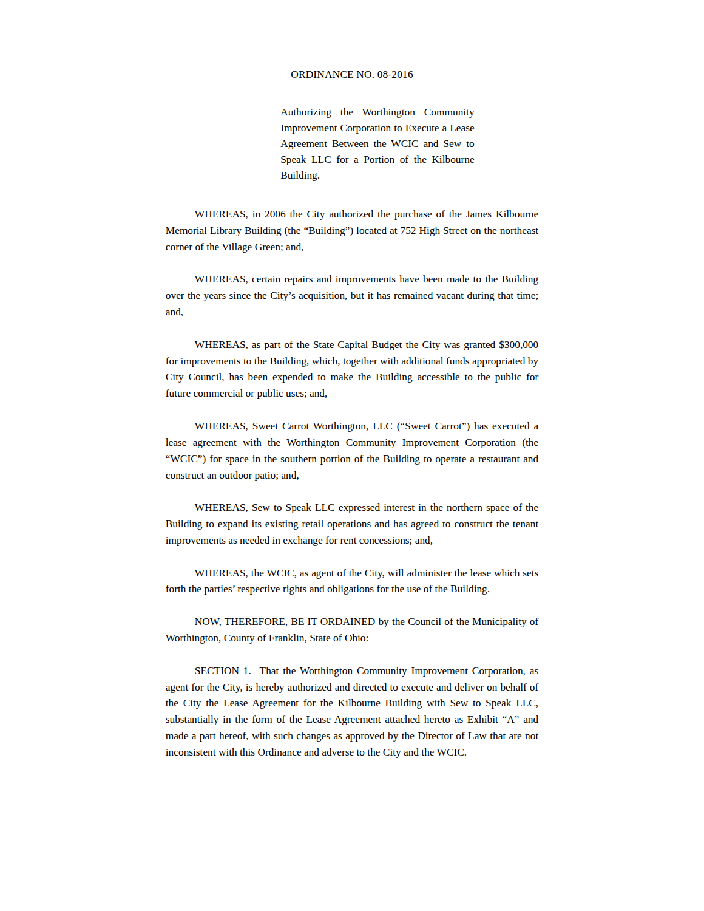ORDINANCE NO. 08-2016
Authorizing the Worthington Community Improvement Corporation to Execute a Lease Agreement Between the WCIC and Sew to Speak LLC for a Portion of the Kilbourne Building.
WHEREAS, in 2006 the City authorized the purchase of the James Kilbourne Memorial Library Building (the “Building”) located at 752 High Street on the northeast corner of the Village Green; and,
WHEREAS, certain repairs and improvements have been made to the Building over the years since the City’s acquisition, but it has remained vacant during that time; and,
WHEREAS, as part of the State Capital Budget the City was granted $300,000 for improvements to the Building, which, together with additional funds appropriated by City Council, has been expended to make the Building accessible to the public for future commercial or public uses; and,
WHEREAS, Sweet Carrot Worthington, LLC (“Sweet Carrot”) has executed a lease agreement with the Worthington Community Improvement Corporation (the “WCIC”) for space in the southern portion of the Building to operate a restaurant and construct an outdoor patio; and,
WHEREAS, Sew to Speak LLC expressed interest in the northern space of the Building to expand its existing retail operations and has agreed to construct the tenant improvements as needed in exchange for rent concessions; and,
WHEREAS, the WCIC, as agent of the City, will administer the lease which sets forth the parties’ respective rights and obligations for the use of the Building.
NOW, THEREFORE, BE IT ORDAINED by the Council of the Municipality of Worthington, County of Franklin, State of Ohio:
SECTION 1. That the Worthington Community Improvement Corporation, as agent for the City, is hereby authorized and directed to execute and deliver on behalf of the City the Lease Agreement for the Kilbourne Building with Sew to Speak LLC, substantially in the form of the Lease Agreement attached hereto as Exhibit “A” and made a part hereof, with such changes as approved by the Director of Law that are not inconsistent with this Ordinance and adverse to the City and the WCIC.